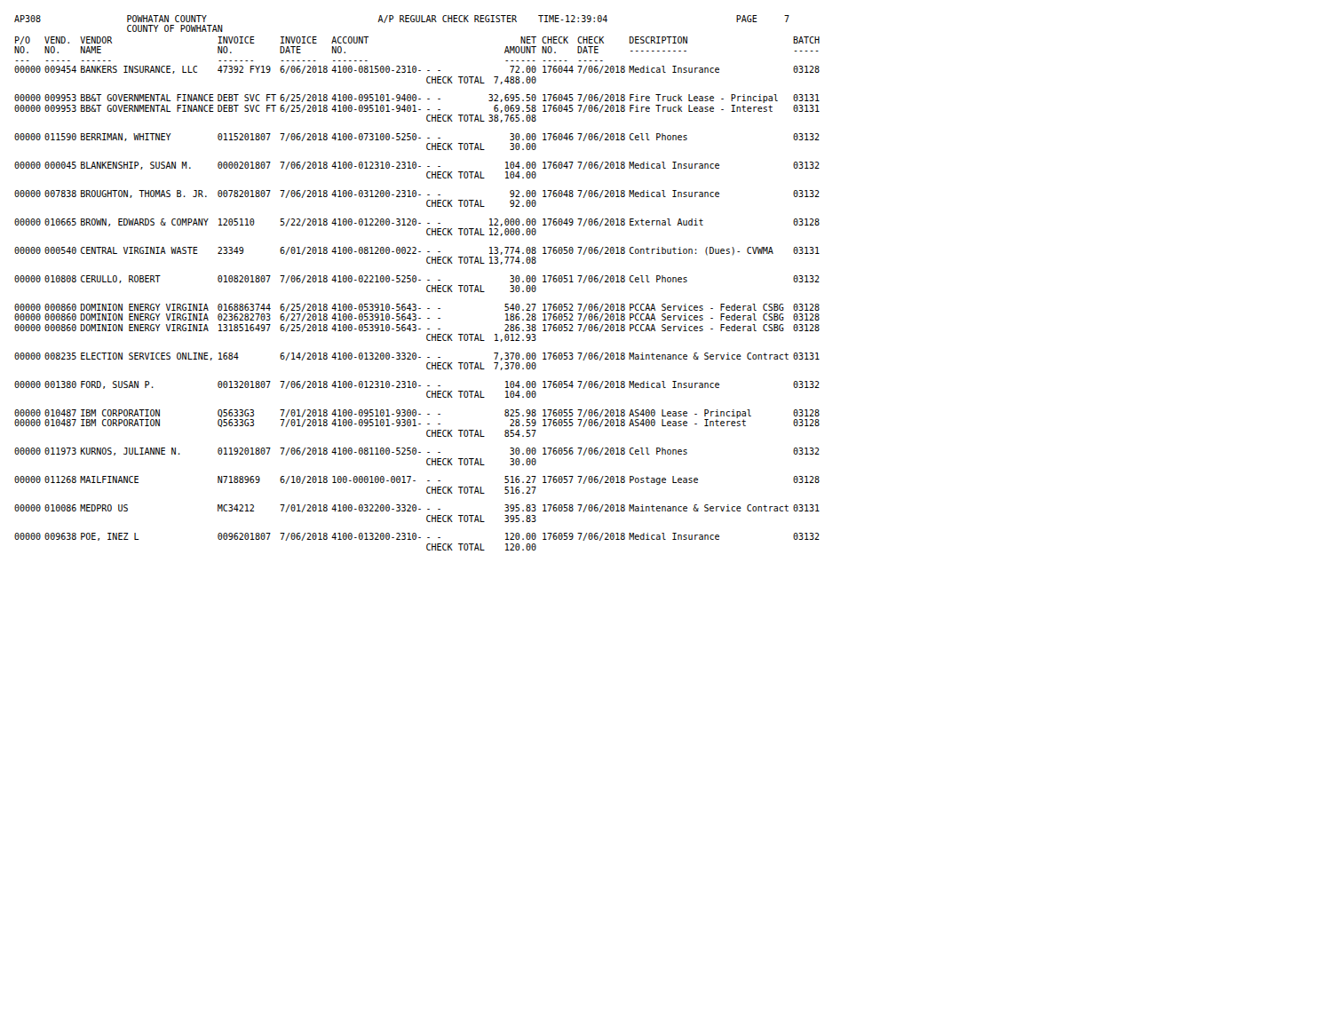AP308 POWHATAN COUNTY A/P REGULAR CHECK REGISTER TIME-12:39:04 PAGE 7 COUNTY OF POWHATAN
| P/O NO. --- | VEND. NO. ----- | VENDOR NAME ------ | INVOICE NO. ------- | INVOICE DATE ------- | ACCOUNT NO. ------- | | NET AMOUNT ------ | CHECK NO. ----- | CHECK DATE ----- | DESCRIPTION ----------- | BATCH ----- |
| --- | --- | --- | --- | --- | --- | --- | --- | --- | --- | --- | --- |
| 00000 | 009454 | BANKERS INSURANCE, LLC | 47392 FY19 | 6/06/2018 | 4100-081500-2310- | - - | 72.00 | 176044 | 7/06/2018 | Medical Insurance | 03128 |
| | | | | | | CHECK TOTAL | 7,488.00 | | | | |
| 00000 | 009953 | BB&T GOVERNMENTAL FINANCE | DEBT SVC FT | 6/25/2018 | 4100-095101-9400- | - - | 32,695.50 | 176045 | 7/06/2018 | Fire Truck Lease - Principal | 03131 |
| 00000 | 009953 | BB&T GOVERNMENTAL FINANCE | DEBT SVC FT | 6/25/2018 | 4100-095101-9401- | - - | 6,069.58 | 176045 | 7/06/2018 | Fire Truck Lease - Interest | 03131 |
| | | | | | | CHECK TOTAL | 38,765.08 | | | | |
| 00000 | 011590 | BERRIMAN, WHITNEY | 0115201807 | 7/06/2018 | 4100-073100-5250- | - - | 30.00 | 176046 | 7/06/2018 | Cell Phones | 03132 |
| | | | | | | CHECK TOTAL | 30.00 | | | | |
| 00000 | 000045 | BLANKENSHIP, SUSAN M. | 0000201807 | 7/06/2018 | 4100-012310-2310- | - - | 104.00 | 176047 | 7/06/2018 | Medical Insurance | 03132 |
| | | | | | | CHECK TOTAL | 104.00 | | | | |
| 00000 | 007838 | BROUGHTON, THOMAS B. JR. | 0078201807 | 7/06/2018 | 4100-031200-2310- | - - | 92.00 | 176048 | 7/06/2018 | Medical Insurance | 03132 |
| | | | | | | CHECK TOTAL | 92.00 | | | | |
| 00000 | 010665 | BROWN, EDWARDS & COMPANY | 1205110 | 5/22/2018 | 4100-012200-3120- | - - | 12,000.00 | 176049 | 7/06/2018 | External Audit | 03128 |
| | | | | | | CHECK TOTAL | 12,000.00 | | | | |
| 00000 | 000540 | CENTRAL VIRGINIA WASTE | 23349 | 6/01/2018 | 4100-081200-0022- | - - | 13,774.08 | 176050 | 7/06/2018 | Contribution: (Dues)- CVWMA | 03131 |
| | | | | | | CHECK TOTAL | 13,774.08 | | | | |
| 00000 | 010808 | CERULLO, ROBERT | 0108201807 | 7/06/2018 | 4100-022100-5250- | - - | 30.00 | 176051 | 7/06/2018 | Cell Phones | 03132 |
| | | | | | | CHECK TOTAL | 30.00 | | | | |
| 00000 | 000860 | DOMINION ENERGY VIRGINIA | 0168863744 | 6/25/2018 | 4100-053910-5643- | - - | 540.27 | 176052 | 7/06/2018 | PCCAA Services - Federal CSBG | 03128 |
| 00000 | 000860 | DOMINION ENERGY VIRGINIA | 0236282703 | 6/27/2018 | 4100-053910-5643- | - - | 186.28 | 176052 | 7/06/2018 | PCCAA Services - Federal CSBG | 03128 |
| 00000 | 000860 | DOMINION ENERGY VIRGINIA | 1318516497 | 6/25/2018 | 4100-053910-5643- | - - | 286.38 | 176052 | 7/06/2018 | PCCAA Services - Federal CSBG | 03128 |
| | | | | | | CHECK TOTAL | 1,012.93 | | | | |
| 00000 | 008235 | ELECTION SERVICES ONLINE, | 1684 | 6/14/2018 | 4100-013200-3320- | - - | 7,370.00 | 176053 | 7/06/2018 | Maintenance & Service Contract | 03131 |
| | | | | | | CHECK TOTAL | 7,370.00 | | | | |
| 00000 | 001380 | FORD, SUSAN P. | 0013201807 | 7/06/2018 | 4100-012310-2310- | - - | 104.00 | 176054 | 7/06/2018 | Medical Insurance | 03132 |
| | | | | | | CHECK TOTAL | 104.00 | | | | |
| 00000 | 010487 | IBM CORPORATION | Q5633G3 | 7/01/2018 | 4100-095101-9300- | - - | 825.98 | 176055 | 7/06/2018 | AS400 Lease - Principal | 03128 |
| 00000 | 010487 | IBM CORPORATION | Q5633G3 | 7/01/2018 | 4100-095101-9301- | - - | 28.59 | 176055 | 7/06/2018 | AS400 Lease - Interest | 03128 |
| | | | | | | CHECK TOTAL | 854.57 | | | | |
| 00000 | 011973 | KURNOS, JULIANNE N. | 0119201807 | 7/06/2018 | 4100-081100-5250- | - - | 30.00 | 176056 | 7/06/2018 | Cell Phones | 03132 |
| | | | | | | CHECK TOTAL | 30.00 | | | | |
| 00000 | 011268 | MAILFINANCE | N7188969 | 6/10/2018 | 100-000100-0017- | - - | 516.27 | 176057 | 7/06/2018 | Postage Lease | 03128 |
| | | | | | | CHECK TOTAL | 516.27 | | | | |
| 00000 | 010086 | MEDPRO US | MC34212 | 7/01/2018 | 4100-032200-3320- | - - | 395.83 | 176058 | 7/06/2018 | Maintenance & Service Contract | 03131 |
| | | | | | | CHECK TOTAL | 395.83 | | | | |
| 00000 | 009638 | POE, INEZ L | 0096201807 | 7/06/2018 | 4100-013200-2310- | - - | 120.00 | 176059 | 7/06/2018 | Medical Insurance | 03132 |
| | | | | | | CHECK TOTAL | 120.00 | | | | |